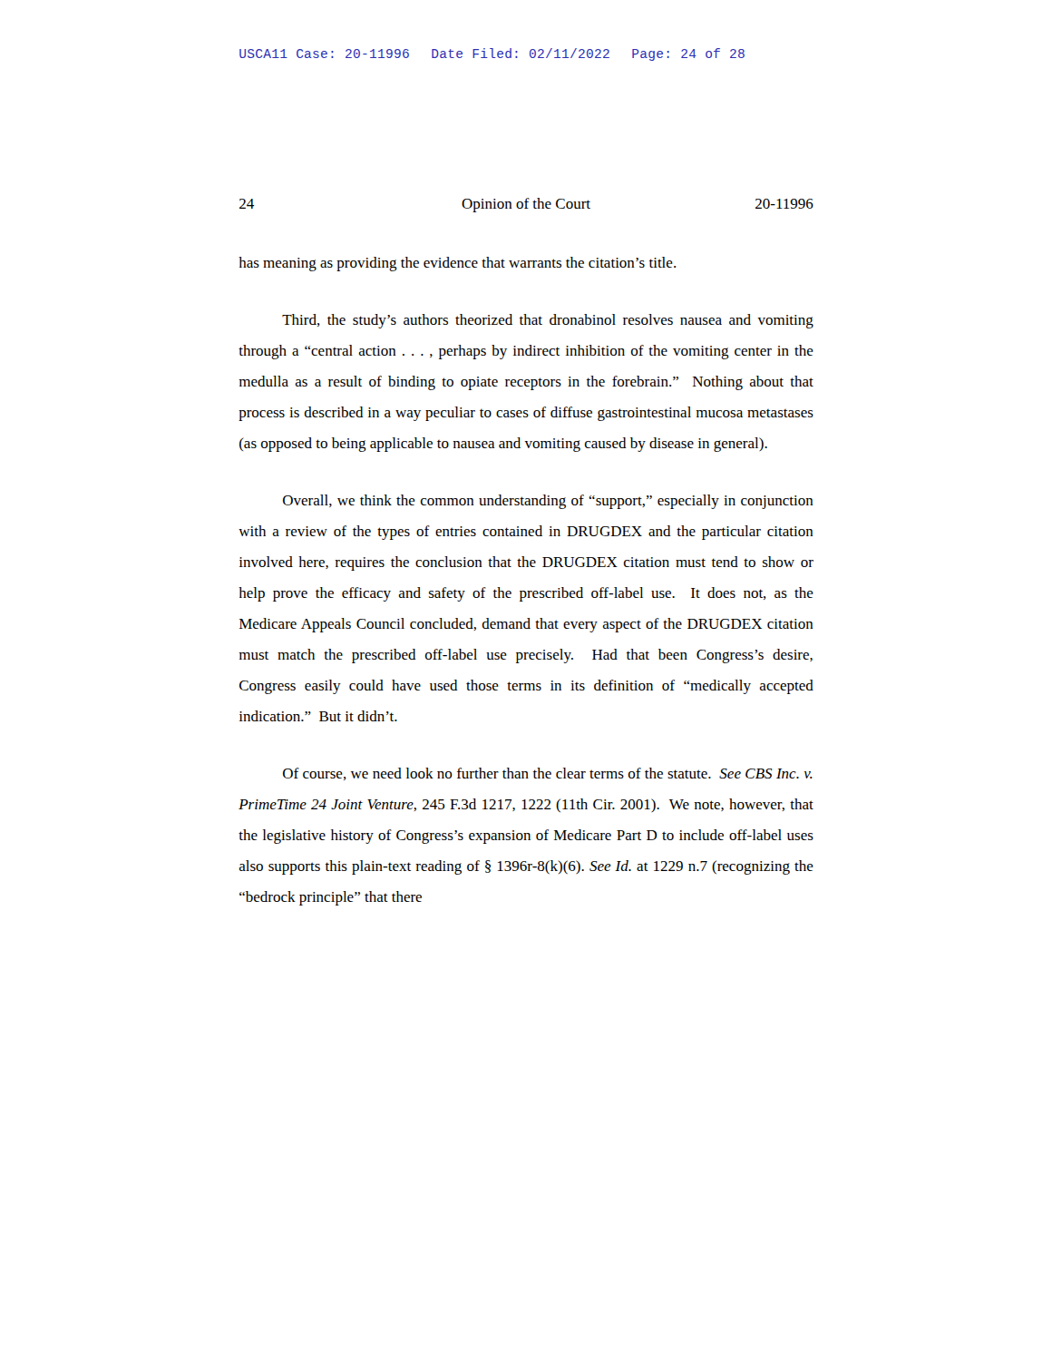USCA11 Case: 20-11996 Date Filed: 02/11/2022 Page: 24 of 28
24
Opinion of the Court
20-11996
has meaning as providing the evidence that warrants the citation’s title.
Third, the study’s authors theorized that dronabinol resolves nausea and vomiting through a “central action . . . , perhaps by indirect inhibition of the vomiting center in the medulla as a result of binding to opiate receptors in the forebrain.” Nothing about that process is described in a way peculiar to cases of diffuse gastrointestinal mucosa metastases (as opposed to being applicable to nausea and vomiting caused by disease in general).
Overall, we think the common understanding of “support,” especially in conjunction with a review of the types of entries contained in DRUGDEX and the particular citation involved here, requires the conclusion that the DRUGDEX citation must tend to show or help prove the efficacy and safety of the prescribed off-label use. It does not, as the Medicare Appeals Council concluded, demand that every aspect of the DRUGDEX citation must match the prescribed off-label use precisely. Had that been Congress’s desire, Congress easily could have used those terms in its definition of “medically accepted indication.” But it didn’t.
Of course, we need look no further than the clear terms of the statute. See CBS Inc. v. PrimeTime 24 Joint Venture, 245 F.3d 1217, 1222 (11th Cir. 2001). We note, however, that the legislative history of Congress’s expansion of Medicare Part D to include off-label uses also supports this plain-text reading of § 1396r-8(k)(6). See Id. at 1229 n.7 (recognizing the “bedrock principle” that there